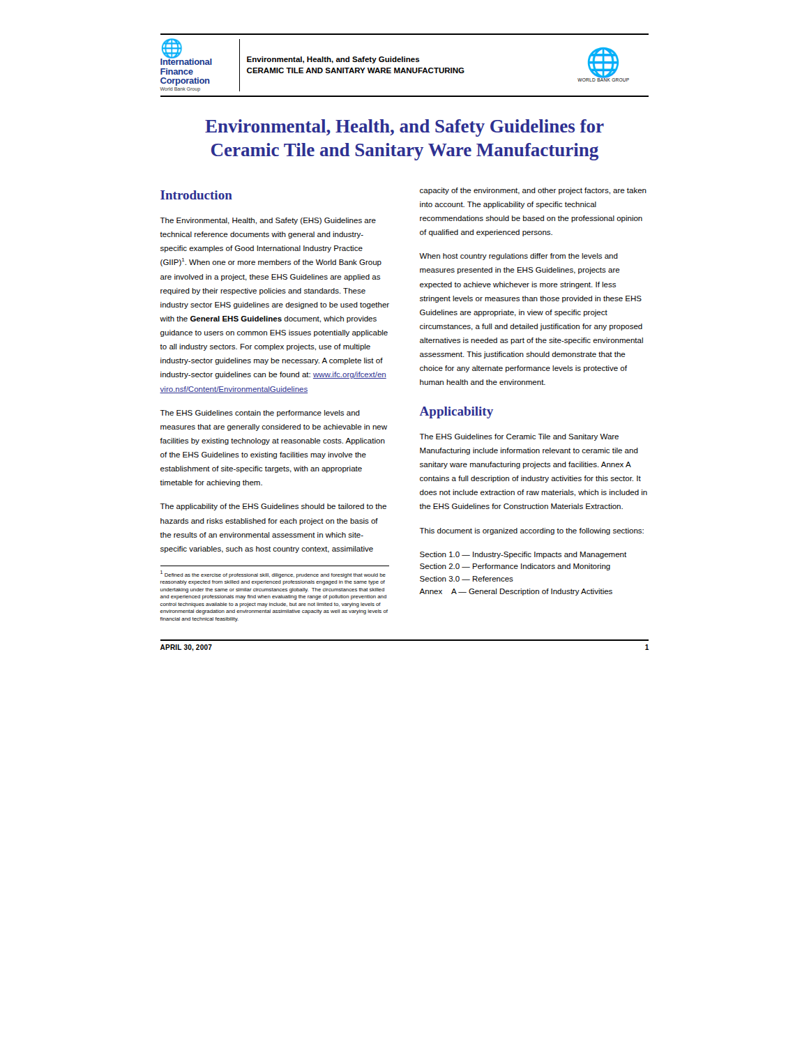🌐
International
Finance
Corporation
World Bank Group
Environmental, Health, and Safety Guidelines
CERAMIC TILE AND SANITARY WARE MANUFACTURING
🌐
WORLD BANK GROUP
Environmental, Health, and Safety Guidelines for
Ceramic Tile and Sanitary Ware Manufacturing
Introduction
The Environmental, Health, and Safety (EHS) Guidelines are technical reference documents with general and industry-specific examples of Good International Industry Practice (GIIP)1. When one or more members of the World Bank Group are involved in a project, these EHS Guidelines are applied as required by their respective policies and standards. These industry sector EHS guidelines are designed to be used together with the General EHS Guidelines document, which provides guidance to users on common EHS issues potentially applicable to all industry sectors. For complex projects, use of multiple industry-sector guidelines may be necessary. A complete list of industry-sector guidelines can be found at: www.ifc.org/ifcext/enviro.nsf/Content/EnvironmentalGuidelines
The EHS Guidelines contain the performance levels and measures that are generally considered to be achievable in new facilities by existing technology at reasonable costs. Application of the EHS Guidelines to existing facilities may involve the establishment of site-specific targets, with an appropriate timetable for achieving them.
The applicability of the EHS Guidelines should be tailored to the hazards and risks established for each project on the basis of the results of an environmental assessment in which site-specific variables, such as host country context, assimilative
1 Defined as the exercise of professional skill, diligence, prudence and foresight that would be reasonably expected from skilled and experienced professionals engaged in the same type of undertaking under the same or similar circumstances globally. The circumstances that skilled and experienced professionals may find when evaluating the range of pollution prevention and control techniques available to a project may include, but are not limited to, varying levels of environmental degradation and environmental assimilative capacity as well as varying levels of financial and technical feasibility.
capacity of the environment, and other project factors, are taken into account. The applicability of specific technical recommendations should be based on the professional opinion of qualified and experienced persons.
When host country regulations differ from the levels and measures presented in the EHS Guidelines, projects are expected to achieve whichever is more stringent. If less stringent levels or measures than those provided in these EHS Guidelines are appropriate, in view of specific project circumstances, a full and detailed justification for any proposed alternatives is needed as part of the site-specific environmental assessment. This justification should demonstrate that the choice for any alternate performance levels is protective of human health and the environment.
Applicability
The EHS Guidelines for Ceramic Tile and Sanitary Ware Manufacturing include information relevant to ceramic tile and sanitary ware manufacturing projects and facilities. Annex A contains a full description of industry activities for this sector. It does not include extraction of raw materials, which is included in the EHS Guidelines for Construction Materials Extraction.
This document is organized according to the following sections:
Section 1.0 — Industry-Specific Impacts and Management
Section 2.0 — Performance Indicators and Monitoring
Section 3.0 — References
Annex A — General Description of Industry Activities
APRIL 30, 2007
1